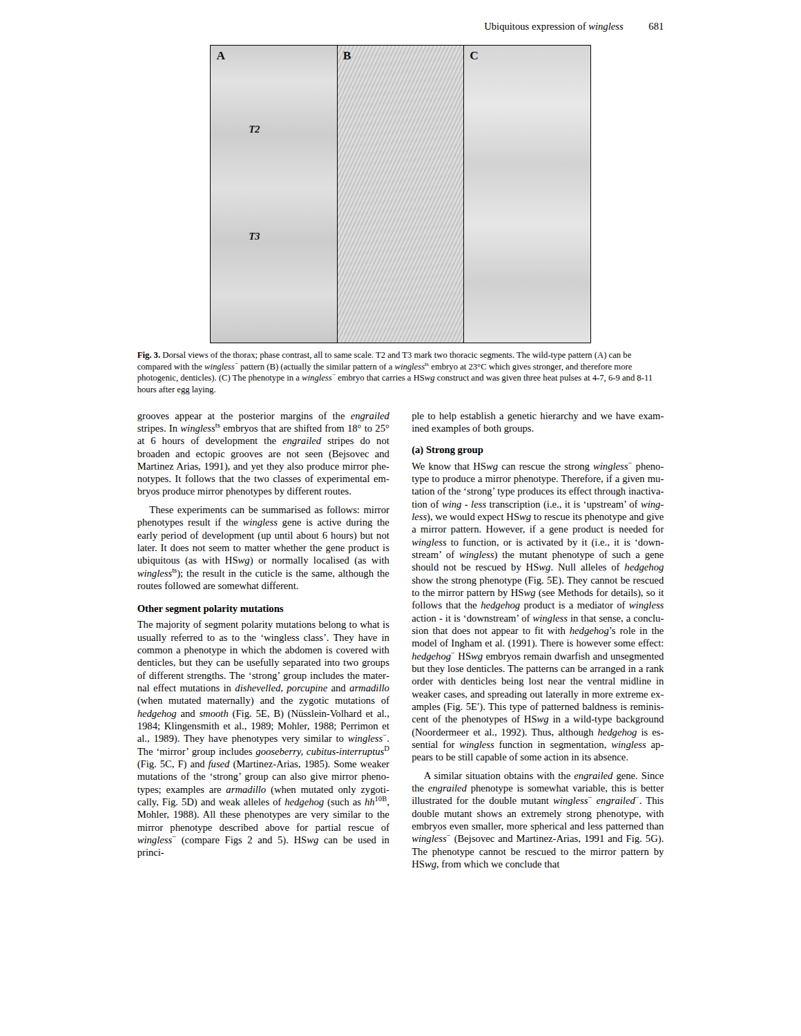Ubiquitous expression of wingless 681
A T2 T3
B
C
Fig. 3. Dorsal views of the thorax; phase contrast, all to same scale. T2 and T3 mark two thoracic segments. The wild-type pattern (A) can be compared with the wingless− pattern (B) (actually the similar pattern of a winglessts embryo at 23°C which gives stronger, and therefore more photogenic, denticles). (C) The phenotype in a wingless− embryo that carries a HSwg construct and was given three heat pulses at 4-7, 6-9 and 8-11 hours after egg laying.
grooves appear at the posterior margins of the engrailed stripes. In winglessts embryos that are shifted from 18° to 25° at 6 hours of development the engrailed stripes do not broaden and ectopic grooves are not seen (Bejsovec and Martinez Arias, 1991), and yet they also produce mirror phenotypes. It follows that the two classes of experimental embryos produce mirror phenotypes by different routes.
These experiments can be summarised as follows: mirror phenotypes result if the wingless gene is active during the early period of development (up until about 6 hours) but not later. It does not seem to matter whether the gene product is ubiquitous (as with HSwg) or normally localised (as with winglessts); the result in the cuticle is the same, although the routes followed are somewhat different.
Other segment polarity mutations
The majority of segment polarity mutations belong to what is usually referred to as to the ‘wingless class’. They have in common a phenotype in which the abdomen is covered with denticles, but they can be usefully separated into two groups of different strengths. The ‘strong’ group includes the maternal effect mutations in dishevelled, porcupine and armadillo (when mutated maternally) and the zygotic mutations of hedgehog and smooth (Fig. 5E, B) (Nüsslein-Volhard et al., 1984; Klingensmith et al., 1989; Mohler, 1988; Perrimon et al., 1989). They have phenotypes very similar to wingless−. The ‘mirror’ group includes gooseberry, cubitus-interruptusD (Fig. 5C, F) and fused (Martinez-Arias, 1985). Some weaker mutations of the ‘strong’ group can also give mirror phenotypes; examples are armadillo (when mutated only zygotically, Fig. 5D) and weak alleles of hedgehog (such as hh10B, Mohler, 1988). All these phenotypes are very similar to the mirror phenotype described above for partial rescue of wingless− (compare Figs 2 and 5). HSwg can be used in princi-
ple to help establish a genetic hierarchy and we have examined examples of both groups.
(a) Strong group
We know that HSwg can rescue the strong wingless− phenotype to produce a mirror phenotype. Therefore, if a given mutation of the ‘strong’ type produces its effect through inactivation of wing - less transcription (i.e., it is ‘upstream’ of wingless), we would expect HSwg to rescue its phenotype and give a mirror pattern. However, if a gene product is needed for wingless to function, or is activated by it (i.e., it is ‘downstream’ of wingless) the mutant phenotype of such a gene should not be rescued by HSwg. Null alleles of hedgehog show the strong phenotype (Fig. 5E). They cannot be rescued to the mirror pattern by HSwg (see Methods for details), so it follows that the hedgehog product is a mediator of wingless action - it is ‘downstream’ of wingless in that sense, a conclusion that does not appear to fit with hedgehog’s role in the model of Ingham et al. (1991). There is however some effect: hedgehog− HSwg embryos remain dwarfish and unsegmented but they lose denticles. The patterns can be arranged in a rank order with denticles being lost near the ventral midline in weaker cases, and spreading out laterally in more extreme examples (Fig. 5E′). This type of patterned baldness is reminiscent of the phenotypes of HSwg in a wild-type background (Noordermeer et al., 1992). Thus, although hedgehog is essential for wingless function in segmentation, wingless appears to be still capable of some action in its absence.
A similar situation obtains with the engrailed gene. Since the engrailed phenotype is somewhat variable, this is better illustrated for the double mutant wingless− engrailed−. This double mutant shows an extremely strong phenotype, with embryos even smaller, more spherical and less patterned than wingless− (Bejsovec and Martinez-Arias, 1991 and Fig. 5G). The phenotype cannot be rescued to the mirror pattern by HSwg, from which we conclude that